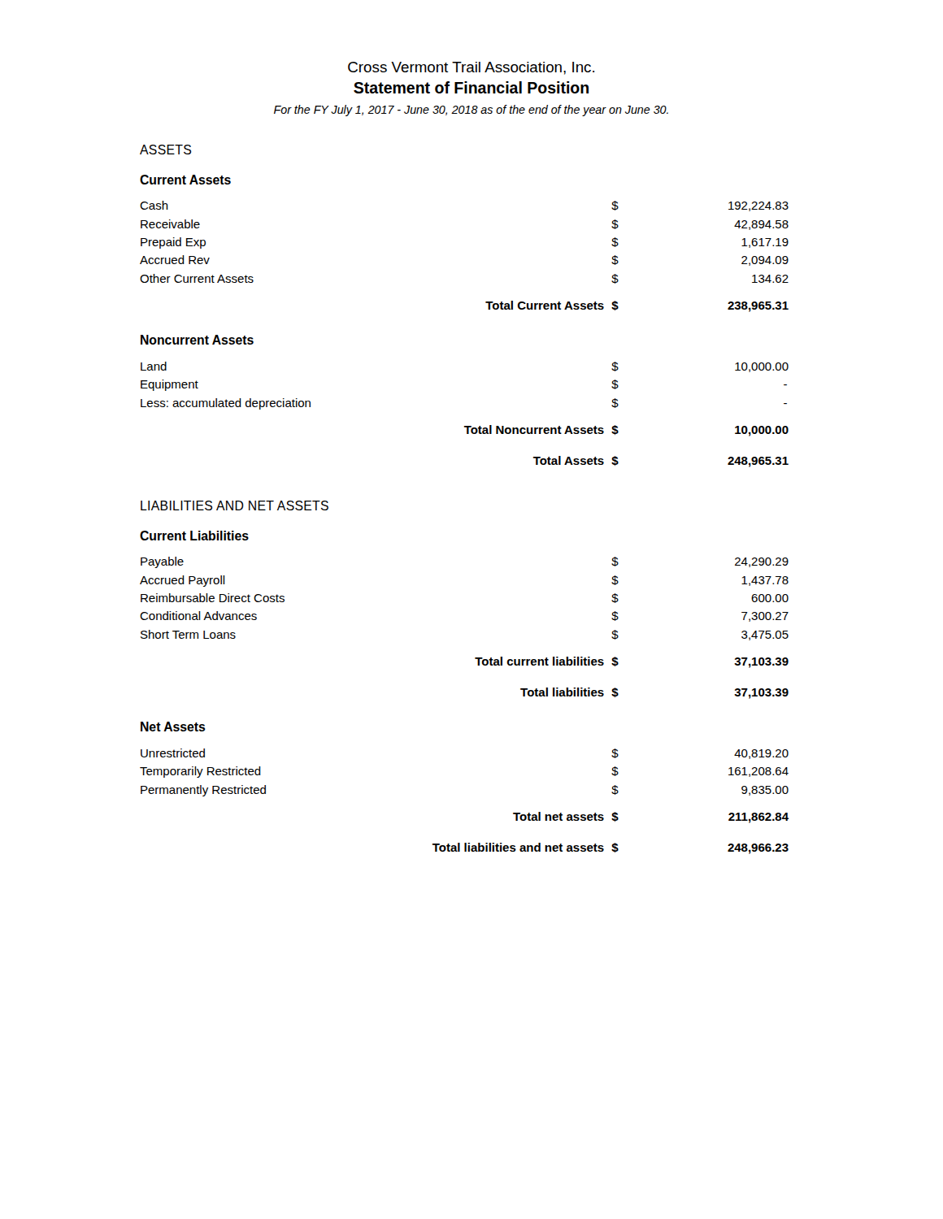Cross Vermont Trail Association, Inc.
Statement of Financial Position
For the FY July 1, 2017 - June 30, 2018 as of the end of the year on June 30.
ASSETS
Current Assets
| Cash | | $ | 192,224.83 |
| Receivable | | $ | 42,894.58 |
| Prepaid Exp | | $ | 1,617.19 |
| Accrued Rev | | $ | 2,094.09 |
| Other Current Assets | | $ | 134.62 |
| Total Current Assets | $ | 238,965.31 |
Noncurrent Assets
| Land | | $ | 10,000.00 |
| Equipment | | $ | - |
| Less: accumulated depreciation | | $ | - |
| Total Noncurrent Assets | $ | 10,000.00 |
| Total Assets | $ | 248,965.31 |
LIABILITIES AND NET ASSETS
Current Liabilities
| Payable | | $ | 24,290.29 |
| Accrued Payroll | | $ | 1,437.78 |
| Reimbursable Direct Costs | | $ | 600.00 |
| Conditional Advances | | $ | 7,300.27 |
| Short Term Loans | | $ | 3,475.05 |
| Total current liabilities | $ | 37,103.39 |
| Total liabilities | $ | 37,103.39 |
Net Assets
| Unrestricted | | $ | 40,819.20 |
| Temporarily Restricted | | $ | 161,208.64 |
| Permanently Restricted | | $ | 9,835.00 |
| Total net assets | $ | 211,862.84 |
| Total liabilities and net assets | $ | 248,966.23 |